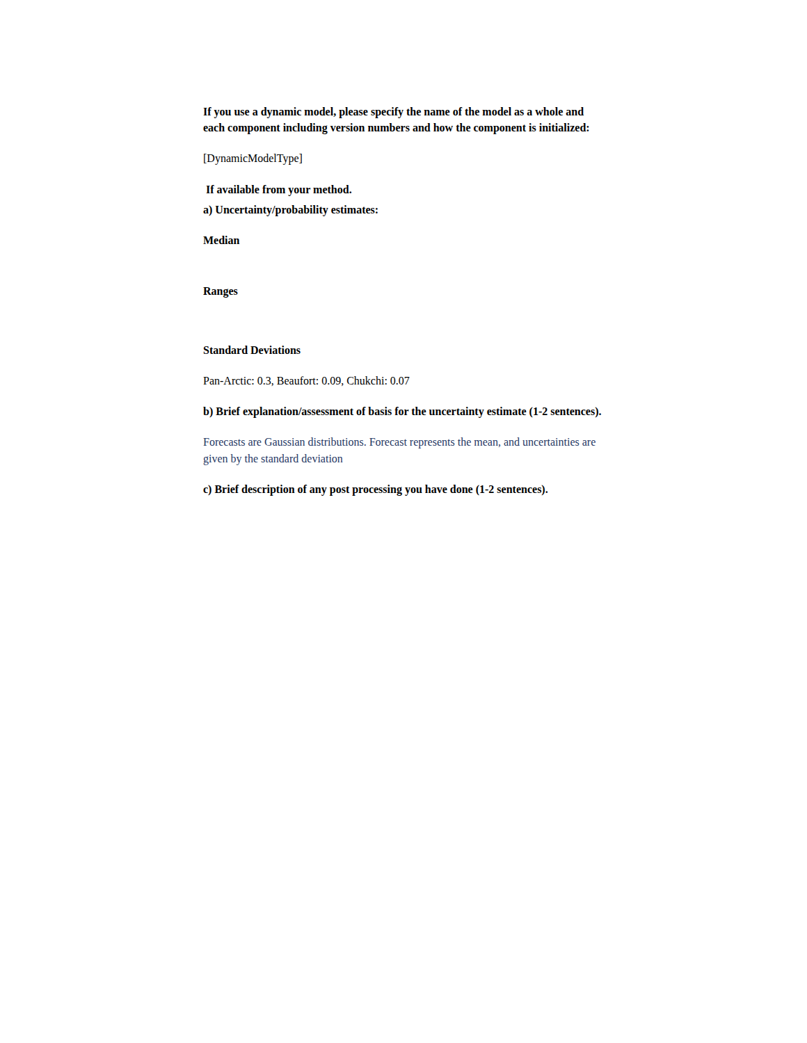If you use a dynamic model, please specify the name of the model as a whole and each component including version numbers and how the component is initialized:
[DynamicModelType]
If available from your method.
a) Uncertainty/probability estimates:
Median
Ranges
Standard Deviations
Pan-Arctic: 0.3, Beaufort: 0.09, Chukchi: 0.07
b) Brief explanation/assessment of basis for the uncertainty estimate (1-2 sentences).
Forecasts are Gaussian distributions. Forecast represents the mean, and uncertainties are given by the standard deviation
c) Brief description of any post processing you have done (1-2 sentences).